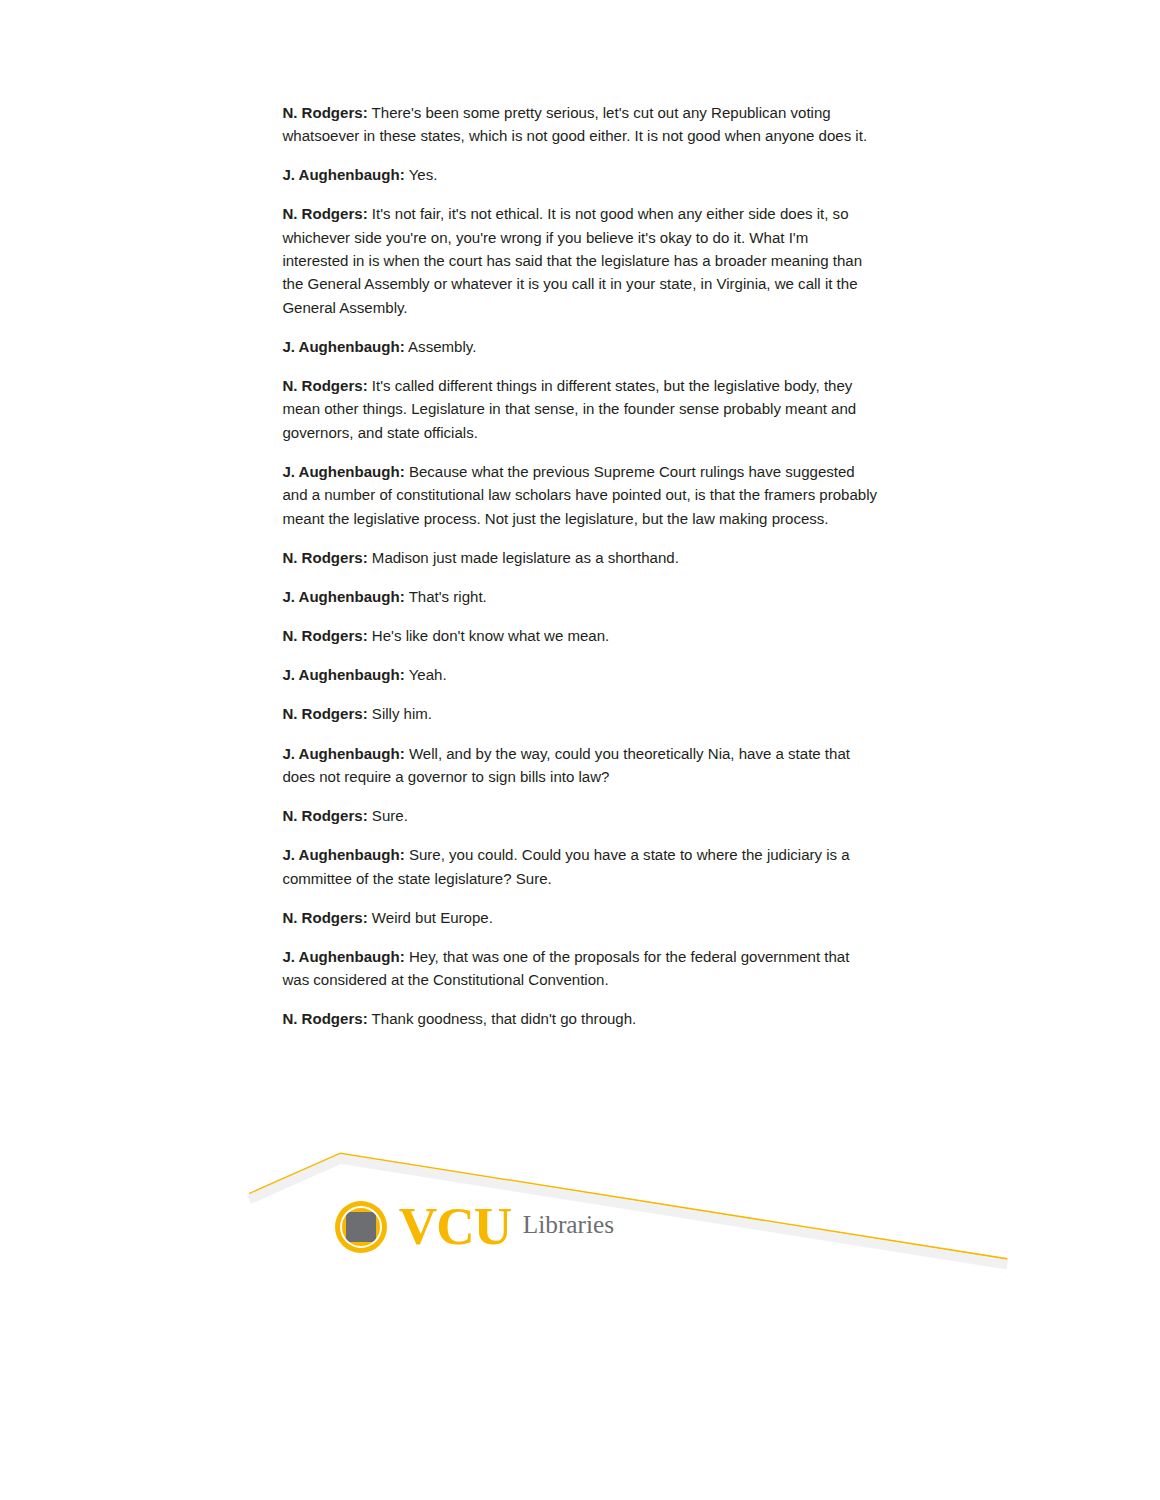N. Rodgers: There's been some pretty serious, let's cut out any Republican voting whatsoever in these states, which is not good either. It is not good when anyone does it.
J. Aughenbaugh: Yes.
N. Rodgers: It's not fair, it's not ethical. It is not good when any either side does it, so whichever side you're on, you're wrong if you believe it's okay to do it. What I'm interested in is when the court has said that the legislature has a broader meaning than the General Assembly or whatever it is you call it in your state, in Virginia, we call it the General Assembly.
J. Aughenbaugh: Assembly.
N. Rodgers: It's called different things in different states, but the legislative body, they mean other things. Legislature in that sense, in the founder sense probably meant and governors, and state officials.
J. Aughenbaugh: Because what the previous Supreme Court rulings have suggested and a number of constitutional law scholars have pointed out, is that the framers probably meant the legislative process. Not just the legislature, but the law making process.
N. Rodgers: Madison just made legislature as a shorthand.
J. Aughenbaugh: That's right.
N. Rodgers: He's like don't know what we mean.
J. Aughenbaugh: Yeah.
N. Rodgers: Silly him.
J. Aughenbaugh: Well, and by the way, could you theoretically Nia, have a state that does not require a governor to sign bills into law?
N. Rodgers: Sure.
J. Aughenbaugh: Sure, you could. Could you have a state to where the judiciary is a committee of the state legislature? Sure.
N. Rodgers: Weird but Europe.
J. Aughenbaugh: Hey, that was one of the proposals for the federal government that was considered at the Constitutional Convention.
N. Rodgers: Thank goodness, that didn't go through.
VCU
Libraries